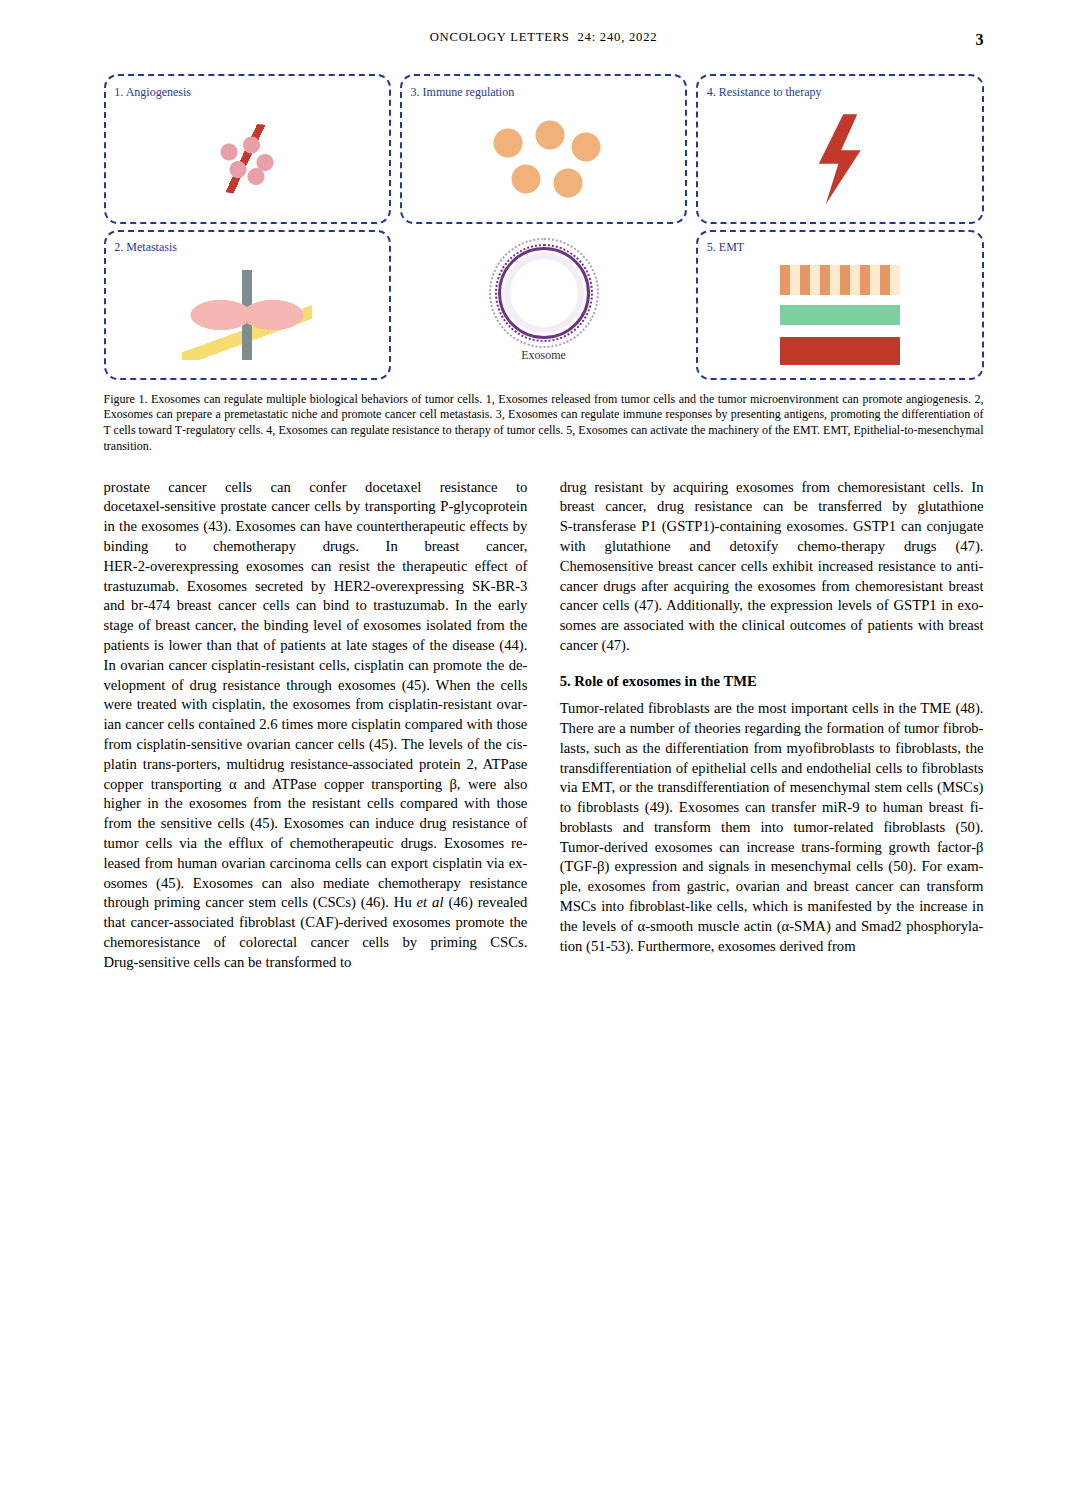ONCOLOGY LETTERS 24: 240, 2022 3
1. Angiogenesis
3. Immune regulation
4. Resistance to therapy
2. Metastasis
Exosome
5. EMT
Figure 1. Exosomes can regulate multiple biological behaviors of tumor cells. 1, Exosomes released from tumor cells and the tumor microenvironment can promote angiogenesis. 2, Exosomes can prepare a premetastatic niche and promote cancer cell metastasis. 3, Exosomes can regulate immune responses by presenting antigens, promoting the differentiation of T cells toward T‑regulatory cells. 4, Exosomes can regulate resistance to therapy of tumor cells. 5, Exosomes can activate the machinery of the EMT. EMT, Epithelial‑to‑mesenchymal transition.
prostate cancer cells can confer docetaxel resistance to docetaxel‑sensitive prostate cancer cells by transporting P‑glycoprotein in the exosomes (43). Exosomes can have countertherapeutic effects by binding to chemotherapy drugs. In breast cancer, HER‑2‑overexpressing exosomes can resist the therapeutic effect of trastuzumab. Exosomes secreted by HER2‑overexpressing SK‑BR‑3 and br‑474 breast cancer cells can bind to trastuzumab. In the early stage of breast cancer, the binding level of exosomes isolated from the patients is lower than that of patients at late stages of the disease (44). In ovarian cancer cisplatin‑resistant cells, cisplatin can promote the development of drug resistance through exosomes (45). When the cells were treated with cisplatin, the exosomes from cisplatin‑resistant ovarian cancer cells contained 2.6 times more cisplatin compared with those from cisplatin‑sensitive ovarian cancer cells (45). The levels of the cisplatin trans‑porters, multidrug resistance‑associated protein 2, ATPase copper transporting α and ATPase copper transporting β, were also higher in the exosomes from the resistant cells compared with those from the sensitive cells (45). Exosomes can induce drug resistance of tumor cells via the efflux of chemotherapeutic drugs. Exosomes released from human ovarian carcinoma cells can export cisplatin via exosomes (45). Exosomes can also mediate chemotherapy resistance through priming cancer stem cells (CSCs) (46). Hu et al (46) revealed that cancer‑associated fibroblast (CAF)‑derived exosomes promote the chemoresistance of colorectal cancer cells by priming CSCs. Drug‑sensitive cells can be transformed to
drug resistant by acquiring exosomes from chemoresistant cells. In breast cancer, drug resistance can be transferred by glutathione S‑transferase P1 (GSTP1)‑containing exosomes. GSTP1 can conjugate with glutathione and detoxify chemo‑therapy drugs (47). Chemosensitive breast cancer cells exhibit increased resistance to anticancer drugs after acquiring the exosomes from chemoresistant breast cancer cells (47). Additionally, the expression levels of GSTP1 in exosomes are associated with the clinical outcomes of patients with breast cancer (47).
5. Role of exosomes in the TME
Tumor‑related fibroblasts are the most important cells in the TME (48). There are a number of theories regarding the formation of tumor fibroblasts, such as the differentiation from myofibroblasts to fibroblasts, the transdifferentiation of epithelial cells and endothelial cells to fibroblasts via EMT, or the transdifferentiation of mesenchymal stem cells (MSCs) to fibroblasts (49). Exosomes can transfer miR‑9 to human breast fibroblasts and transform them into tumor‑related fibroblasts (50). Tumor‑derived exosomes can increase trans‑forming growth factor‑β (TGF‑β) expression and signals in mesenchymal cells (50). For example, exosomes from gastric, ovarian and breast cancer can transform MSCs into fibroblast‑like cells, which is manifested by the increase in the levels of α‑smooth muscle actin (α‑SMA) and Smad2 phosphorylation (51‑53). Furthermore, exosomes derived from